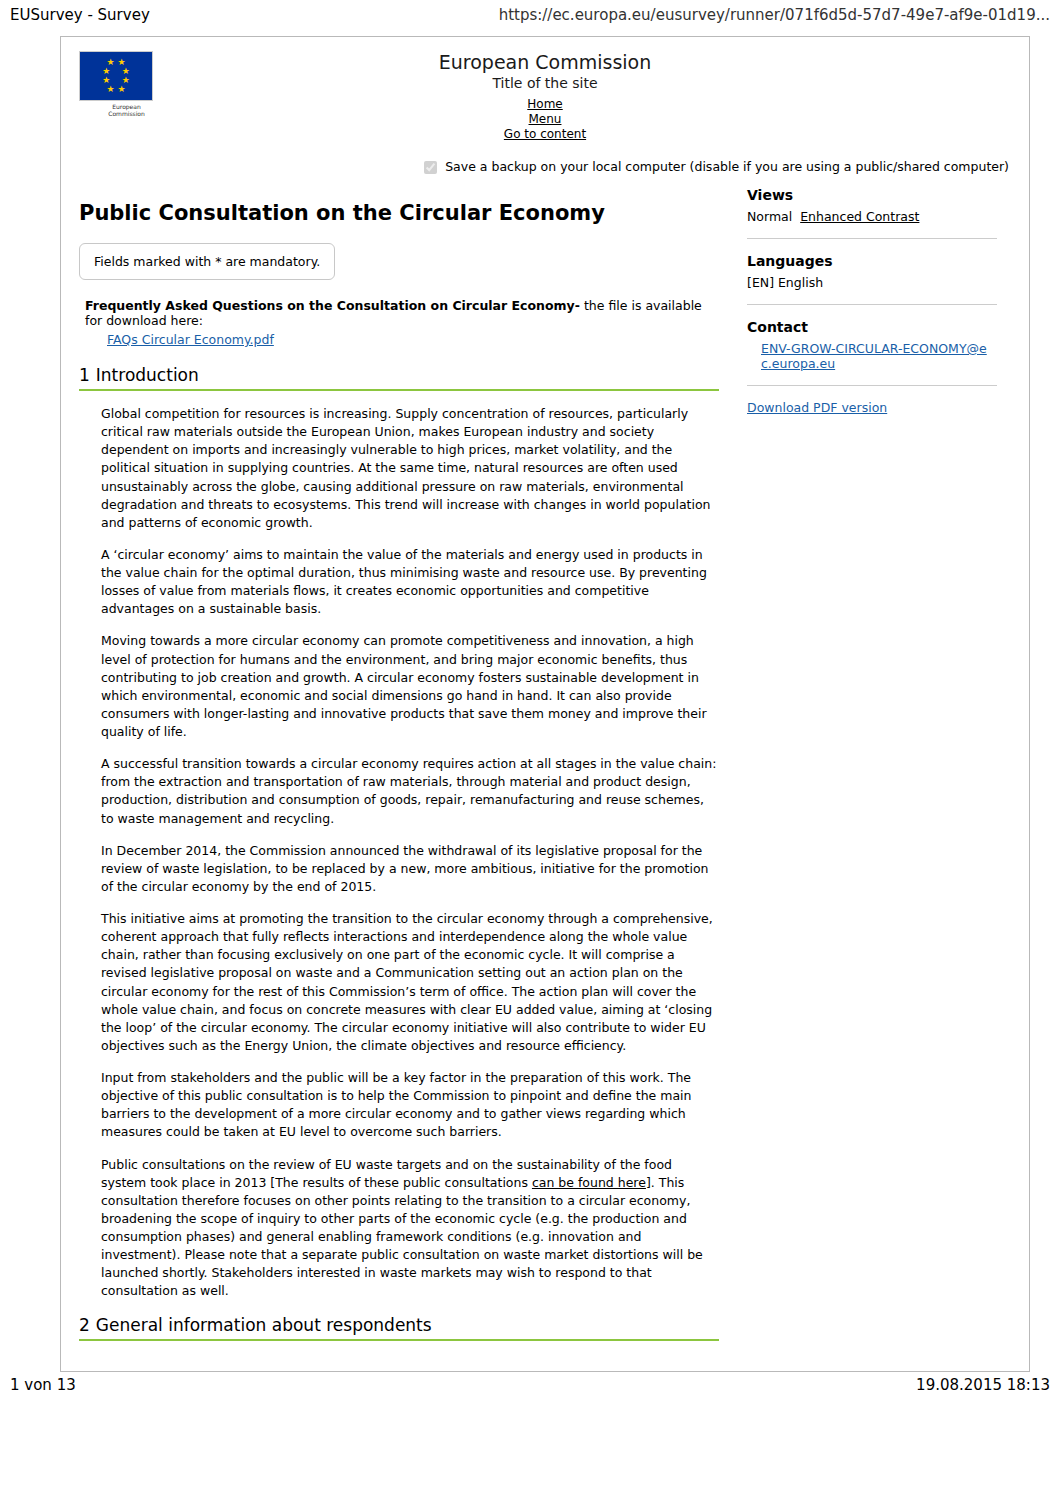EUSurvey - Survey
https://ec.europa.eu/eusurvey/runner/071f6d5d-57d7-49e7-af9e-01d19...
★ ★
★ ★
★ ★
★ ★
European
Commission
European Commission
Title of the site
Home Menu Go to content
Save a backup on your local computer (disable if you are using a public/shared computer)
Public Consultation on the Circular Economy
Fields marked with * are mandatory.
Frequently Asked Questions on the Consultation on Circular Economy- the file is available for download here:
FAQs Circular Economy.pdf
1 Introduction
Global competition for resources is increasing. Supply concentration of resources, particularly critical raw materials outside the European Union, makes European industry and society dependent on imports and increasingly vulnerable to high prices, market volatility, and the political situation in supplying countries. At the same time, natural resources are often used unsustainably across the globe, causing additional pressure on raw materials, environmental degradation and threats to ecosystems. This trend will increase with changes in world population and patterns of economic growth.
A ‘circular economy’ aims to maintain the value of the materials and energy used in products in the value chain for the optimal duration, thus minimising waste and resource use. By preventing losses of value from materials flows, it creates economic opportunities and competitive advantages on a sustainable basis.
Moving towards a more circular economy can promote competitiveness and innovation, a high level of protection for humans and the environment, and bring major economic benefits, thus contributing to job creation and growth. A circular economy fosters sustainable development in which environmental, economic and social dimensions go hand in hand. It can also provide consumers with longer-lasting and innovative products that save them money and improve their quality of life.
A successful transition towards a circular economy requires action at all stages in the value chain: from the extraction and transportation of raw materials, through material and product design, production, distribution and consumption of goods, repair, remanufacturing and reuse schemes, to waste management and recycling.
In December 2014, the Commission announced the withdrawal of its legislative proposal for the review of waste legislation, to be replaced by a new, more ambitious, initiative for the promotion of the circular economy by the end of 2015.
This initiative aims at promoting the transition to the circular economy through a comprehensive, coherent approach that fully reflects interactions and interdependence along the whole value chain, rather than focusing exclusively on one part of the economic cycle. It will comprise a revised legislative proposal on waste and a Communication setting out an action plan on the circular economy for the rest of this Commission’s term of office. The action plan will cover the whole value chain, and focus on concrete measures with clear EU added value, aiming at ‘closing the loop’ of the circular economy. The circular economy initiative will also contribute to wider EU objectives such as the Energy Union, the climate objectives and resource efficiency.
Input from stakeholders and the public will be a key factor in the preparation of this work. The objective of this public consultation is to help the Commission to pinpoint and define the main barriers to the development of a more circular economy and to gather views regarding which measures could be taken at EU level to overcome such barriers.
Public consultations on the review of EU waste targets and on the sustainability of the food system took place in 2013 [The results of these public consultations can be found here]. This consultation therefore focuses on other points relating to the transition to a circular economy, broadening the scope of inquiry to other parts of the economic cycle (e.g. the production and consumption phases) and general enabling framework conditions (e.g. innovation and investment). Please note that a separate public consultation on waste market distortions will be launched shortly. Stakeholders interested in waste markets may wish to respond to that consultation as well.
2 General information about respondents
Views
Normal Enhanced Contrast
Languages
[EN] English
Contact
ENV-GROW-CIRCULAR-ECONOMY@ec.europa.eu
Download PDF version
1 von 13
19.08.2015 18:13